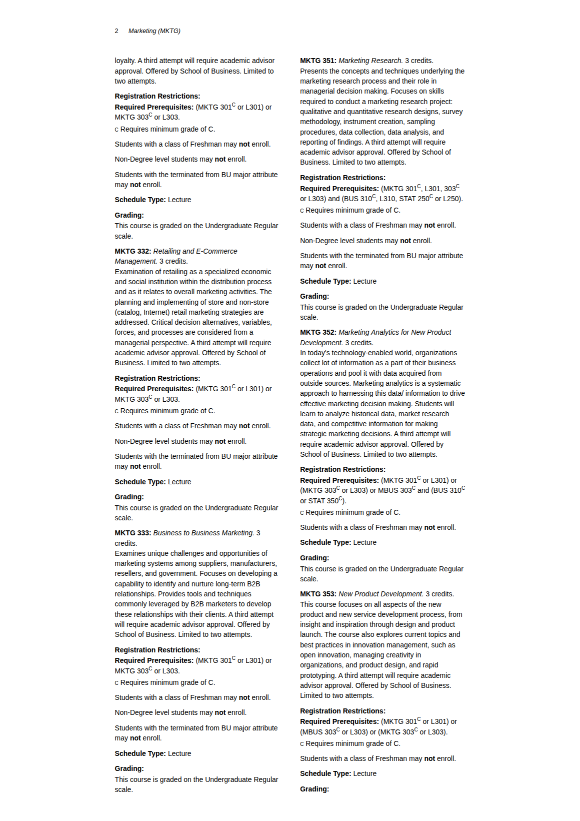2 Marketing (MKTG)
loyalty. A third attempt will require academic advisor approval. Offered by School of Business. Limited to two attempts.
Registration Restrictions:
Required Prerequisites: (MKTG 301C or L301) or MKTG 303C or L303.
C Requires minimum grade of C.
Students with a class of Freshman may not enroll.
Non-Degree level students may not enroll.
Students with the terminated from BU major attribute may not enroll.
Schedule Type: Lecture
Grading:
This course is graded on the Undergraduate Regular scale.
MKTG 332: Retailing and E-Commerce Management. 3 credits.
Examination of retailing as a specialized economic and social institution within the distribution process and as it relates to overall marketing activities. The planning and implementing of store and non-store (catalog, Internet) retail marketing strategies are addressed. Critical decision alternatives, variables, forces, and processes are considered from a managerial perspective. A third attempt will require academic advisor approval. Offered by School of Business. Limited to two attempts.
Registration Restrictions:
Required Prerequisites: (MKTG 301C or L301) or MKTG 303C or L303.
C Requires minimum grade of C.
Students with a class of Freshman may not enroll.
Non-Degree level students may not enroll.
Students with the terminated from BU major attribute may not enroll.
Schedule Type: Lecture
Grading:
This course is graded on the Undergraduate Regular scale.
MKTG 333: Business to Business Marketing. 3 credits.
Examines unique challenges and opportunities of marketing systems among suppliers, manufacturers, resellers, and government. Focuses on developing a capability to identify and nurture long-term B2B relationships. Provides tools and techniques commonly leveraged by B2B marketers to develop these relationships with their clients. A third attempt will require academic advisor approval. Offered by School of Business. Limited to two attempts.
Registration Restrictions:
Required Prerequisites: (MKTG 301C or L301) or MKTG 303C or L303.
C Requires minimum grade of C.
Students with a class of Freshman may not enroll.
Non-Degree level students may not enroll.
Students with the terminated from BU major attribute may not enroll.
Schedule Type: Lecture
Grading:
This course is graded on the Undergraduate Regular scale.
MKTG 351: Marketing Research. 3 credits.
Presents the concepts and techniques underlying the marketing research process and their role in managerial decision making. Focuses on skills required to conduct a marketing research project: qualitative and quantitative research designs, survey methodology, instrument creation, sampling procedures, data collection, data analysis, and reporting of findings. A third attempt will require academic advisor approval. Offered by School of Business. Limited to two attempts.
Registration Restrictions:
Required Prerequisites: (MKTG 301C, L301, 303C or L303) and (BUS 310C, L310, STAT 250C or L250).
C Requires minimum grade of C.
Students with a class of Freshman may not enroll.
Non-Degree level students may not enroll.
Students with the terminated from BU major attribute may not enroll.
Schedule Type: Lecture
Grading:
This course is graded on the Undergraduate Regular scale.
MKTG 352: Marketing Analytics for New Product Development. 3 credits.
In today's technology-enabled world, organizations collect lot of information as a part of their business operations and pool it with data acquired from outside sources. Marketing analytics is a systematic approach to harnessing this data/ information to drive effective marketing decision making. Students will learn to analyze historical data, market research data, and competitive information for making strategic marketing decisions. A third attempt will require academic advisor approval. Offered by School of Business. Limited to two attempts.
Registration Restrictions:
Required Prerequisites: (MKTG 301C or L301) or (MKTG 303C or L303) or MBUS 303C and (BUS 310C or STAT 350C).
C Requires minimum grade of C.
Students with a class of Freshman may not enroll.
Schedule Type: Lecture
Grading:
This course is graded on the Undergraduate Regular scale.
MKTG 353: New Product Development. 3 credits.
This course focuses on all aspects of the new product and new service development process, from insight and inspiration through design and product launch. The course also explores current topics and best practices in innovation management, such as open innovation, managing creativity in organizations, and product design, and rapid prototyping. A third attempt will require academic advisor approval. Offered by School of Business. Limited to two attempts.
Registration Restrictions:
Required Prerequisites: (MKTG 301C or L301) or (MBUS 303C or L303) or (MKTG 303C or L303).
C Requires minimum grade of C.
Students with a class of Freshman may not enroll.
Schedule Type: Lecture
Grading: